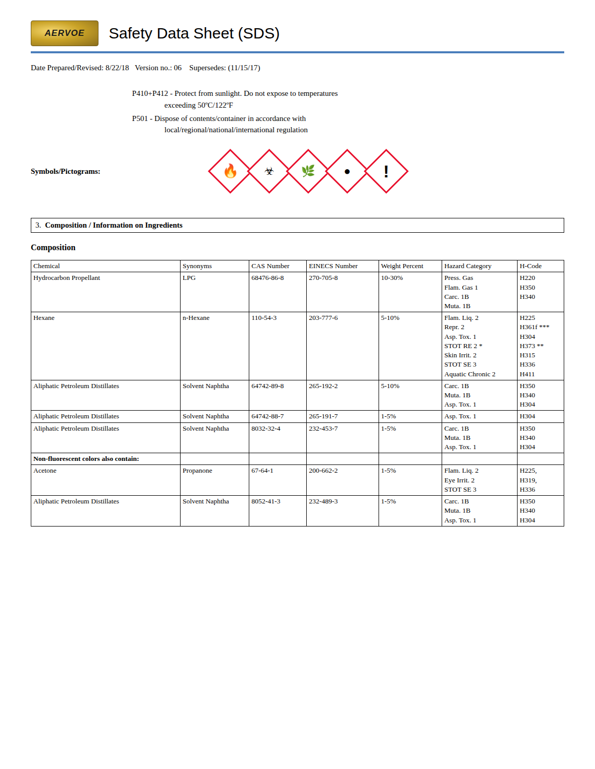AERVOE
Safety Data Sheet (SDS)
Date Prepared/Revised: 8/22/18 Version no.: 06 Supersedes: (11/15/17)
P410+P412 - Protect from sunlight. Do not expose to temperatures
exceeding 50ºC/122ºF
P501 - Dispose of contents/container in accordance with
local/regional/national/international regulation
Symbols/Pictograms:
🔥
☣
🌿
●
!
3. Composition / Information on Ingredients
Composition
| Chemical | Synonyms | CAS Number | EINECS Number | Weight Percent | Hazard Category | H-Code |
| --- | --- | --- | --- | --- | --- | --- |
| Hydrocarbon Propellant | LPG | 68476-86-8 | 270-705-8 | 10-30% | Press. Gas Flam. Gas 1 Carc. 1B Muta. 1B | H220 H350 H340 |
| Hexane | n-Hexane | 110-54-3 | 203-777-6 | 5-10% | Flam. Liq. 2 Repr. 2 Asp. Tox. 1 STOT RE 2 * Skin Irrit. 2 STOT SE 3 Aquatic Chronic 2 | H225 H361f *** H304 H373 ** H315 H336 H411 |
| Aliphatic Petroleum Distillates | Solvent Naphtha | 64742-89-8 | 265-192-2 | 5-10% | Carc. 1B Muta. 1B Asp. Tox. 1 | H350 H340 H304 |
| Aliphatic Petroleum Distillates | Solvent Naphtha | 64742-88-7 | 265-191-7 | 1-5% | Asp. Tox. 1 | H304 |
| Aliphatic Petroleum Distillates | Solvent Naphtha | 8032-32-4 | 232-453-7 | 1-5% | Carc. 1B Muta. 1B Asp. Tox. 1 | H350 H340 H304 |
| Non-fluorescent colors also contain: | | | | | | |
| Acetone | Propanone | 67-64-1 | 200-662-2 | 1-5% | Flam. Liq. 2 Eye Irrit. 2 STOT SE 3 | H225, H319, H336 |
| Aliphatic Petroleum Distillates | Solvent Naphtha | 8052-41-3 | 232-489-3 | 1-5% | Carc. 1B Muta. 1B Asp. Tox. 1 | H350 H340 H304 |